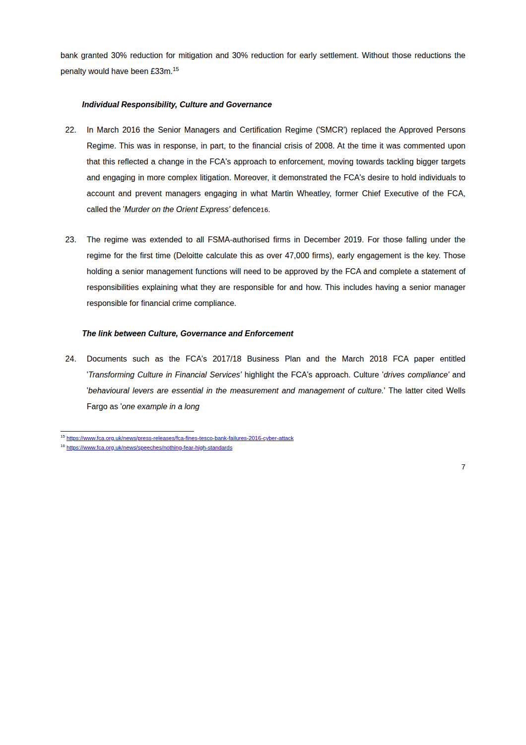bank granted 30% reduction for mitigation and 30% reduction for early settlement. Without those reductions the penalty would have been £33m.15
Individual Responsibility, Culture and Governance
In March 2016 the Senior Managers and Certification Regime ('SMCR') replaced the Approved Persons Regime. This was in response, in part, to the financial crisis of 2008. At the time it was commented upon that this reflected a change in the FCA's approach to enforcement, moving towards tackling bigger targets and engaging in more complex litigation. Moreover, it demonstrated the FCA's desire to hold individuals to account and prevent managers engaging in what Martin Wheatley, former Chief Executive of the FCA, called the 'Murder on the Orient Express' defence16.
The regime was extended to all FSMA-authorised firms in December 2019. For those falling under the regime for the first time (Deloitte calculate this as over 47,000 firms), early engagement is the key. Those holding a senior management functions will need to be approved by the FCA and complete a statement of responsibilities explaining what they are responsible for and how. This includes having a senior manager responsible for financial crime compliance.
The link between Culture, Governance and Enforcement
Documents such as the FCA's 2017/18 Business Plan and the March 2018 FCA paper entitled 'Transforming Culture in Financial Services' highlight the FCA's approach. Culture 'drives compliance' and 'behavioural levers are essential in the measurement and management of culture.' The latter cited Wells Fargo as 'one example in a long
15 https://www.fca.org.uk/news/press-releases/fca-fines-tesco-bank-failures-2016-cyber-attack
16 https://www.fca.org.uk/news/speeches/nothing-fear-high-standards
7